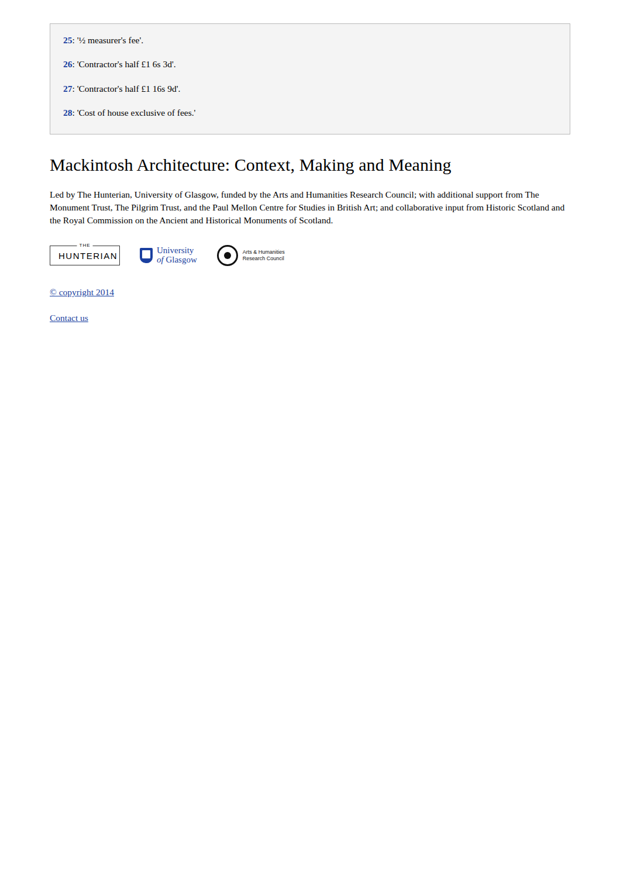25: '½ measurer's fee'.
26: 'Contractor's half £1 6s 3d'.
27: 'Contractor's half £1 16s 9d'.
28: 'Cost of house exclusive of fees.'
Mackintosh Architecture: Context, Making and Meaning
Led by The Hunterian, University of Glasgow, funded by the Arts and Humanities Research Council; with additional support from The Monument Trust, The Pilgrim Trust, and the Paul Mellon Centre for Studies in British Art; and collaborative input from Historic Scotland and the Royal Commission on the Ancient and Historical Monuments of Scotland.
THE
HUNTERIAN
University
of Glasgow
Arts & Humanities
Research Council
© copyright 2014
Contact us